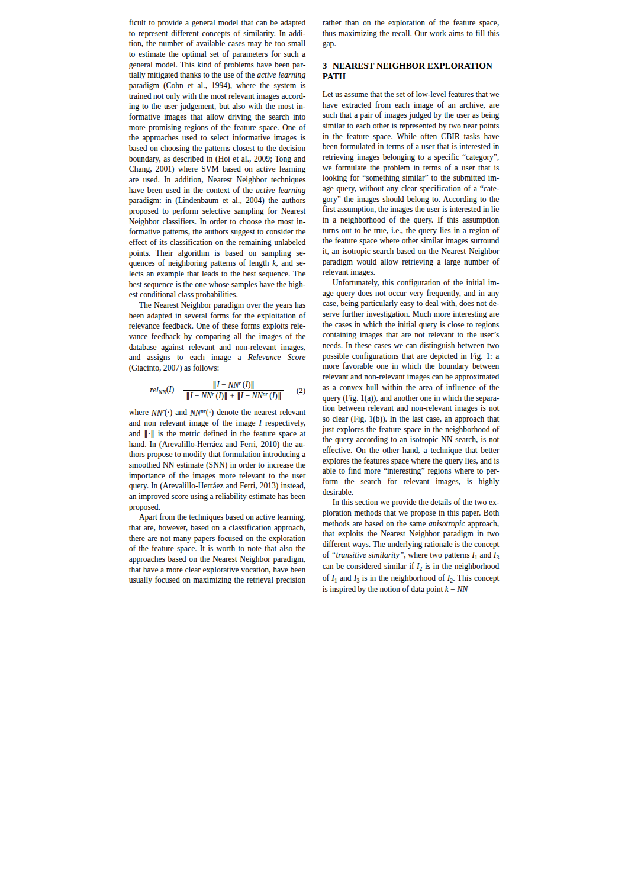ficult to provide a general model that can be adapted to represent different concepts of similarity. In addition, the number of available cases may be too small to estimate the optimal set of parameters for such a general model. This kind of problems have been partially mitigated thanks to the use of the active learning paradigm (Cohn et al., 1994), where the system is trained not only with the most relevant images according to the user judgement, but also with the most informative images that allow driving the search into more promising regions of the feature space. One of the approaches used to select informative images is based on choosing the patterns closest to the decision boundary, as described in (Hoi et al., 2009; Tong and Chang, 2001) where SVM based on active learning are used. In addition, Nearest Neighbor techniques have been used in the context of the active learning paradigm: in (Lindenbaum et al., 2004) the authors proposed to perform selective sampling for Nearest Neighbor classifiers. In order to choose the most informative patterns, the authors suggest to consider the effect of its classification on the remaining unlabeled points. Their algorithm is based on sampling sequences of neighboring patterns of length k, and selects an example that leads to the best sequence. The best sequence is the one whose samples have the highest conditional class probabilities.
The Nearest Neighbor paradigm over the years has been adapted in several forms for the exploitation of relevance feedback. One of these forms exploits relevance feedback by comparing all the images of the database against relevant and non-relevant images, and assigns to each image a Relevance Score (Giacinto, 2007) as follows:
relNN(I) = ∥I − NNr (I)∥ ∥I − NNr (I)∥ + ∥I − NNnr (I)∥ (2)
where NNr(·) and NNnr(·) denote the nearest relevant and non relevant image of the image I respectively, and ∥·∥ is the metric defined in the feature space at hand. In (Arevalillo-Herráez and Ferri, 2010) the authors propose to modify that formulation introducing a smoothed NN estimate (SNN) in order to increase the importance of the images more relevant to the user query. In (Arevalillo-Herráez and Ferri, 2013) instead, an improved score using a reliability estimate has been proposed.
Apart from the techniques based on active learning, that are, however, based on a classification approach, there are not many papers focused on the exploration of the feature space. It is worth to note that also the approaches based on the Nearest Neighbor paradigm, that have a more clear explorative vocation, have been usually focused on maximizing the retrieval precision rather than on the exploration of the feature space, thus maximizing the recall. Our work aims to fill this gap.
3 NEAREST NEIGHBOR EXPLORATION PATH
Let us assume that the set of low-level features that we have extracted from each image of an archive, are such that a pair of images judged by the user as being similar to each other is represented by two near points in the feature space. While often CBIR tasks have been formulated in terms of a user that is interested in retrieving images belonging to a specific “category”, we formulate the problem in terms of a user that is looking for “something similar” to the submitted image query, without any clear specification of a “category” the images should belong to. According to the first assumption, the images the user is interested in lie in a neighborhood of the query. If this assumption turns out to be true, i.e., the query lies in a region of the feature space where other similar images surround it, an isotropic search based on the Nearest Neighbor paradigm would allow retrieving a large number of relevant images.
Unfortunately, this configuration of the initial image query does not occur very frequently, and in any case, being particularly easy to deal with, does not deserve further investigation. Much more interesting are the cases in which the initial query is close to regions containing images that are not relevant to the user’s needs. In these cases we can distinguish between two possible configurations that are depicted in Fig. 1: a more favorable one in which the boundary between relevant and non-relevant images can be approximated as a convex hull within the area of influence of the query (Fig. 1(a)), and another one in which the separation between relevant and non-relevant images is not so clear (Fig. 1(b)). In the last case, an approach that just explores the feature space in the neighborhood of the query according to an isotropic NN search, is not effective. On the other hand, a technique that better explores the features space where the query lies, and is able to find more “interesting” regions where to perform the search for relevant images, is highly desirable.
In this section we provide the details of the two exploration methods that we propose in this paper. Both methods are based on the same anisotropic approach, that exploits the Nearest Neighbor paradigm in two different ways. The underlying rationale is the concept of “transitive similarity”, where two patterns I 1 and I 3 can be considered similar if I 2 is in the neighborhood of I 1 and I 3 is in the neighborhood of I 2. This concept is inspired by the notion of data point k − NN